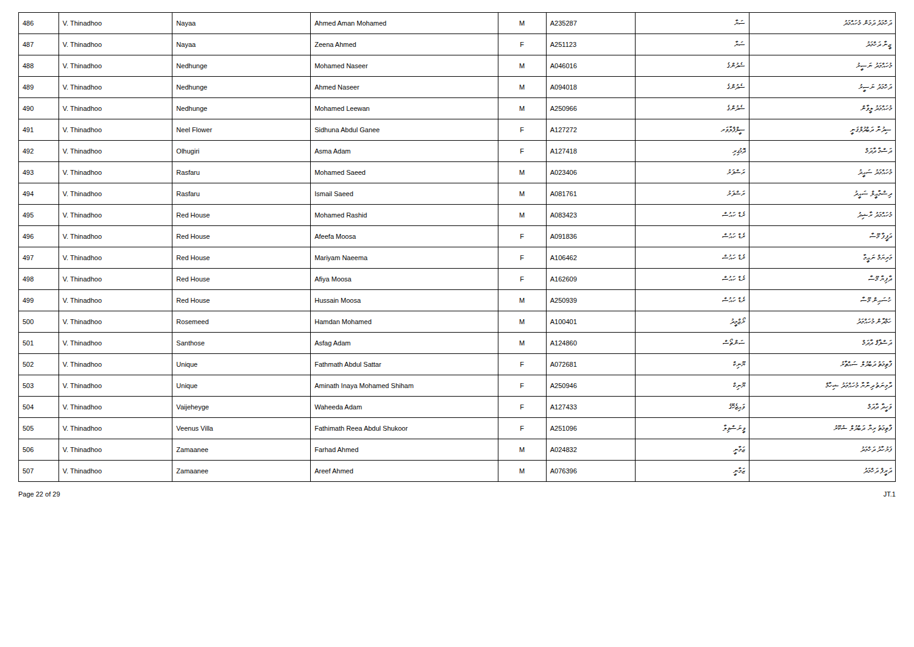| 486 | V. Thinadhoo | Nayaa | Ahmed Aman Mohamed | M | A235287 | ސަޔާ | ދަހްމަދު ދަމަން މުހައްމަދު |
| 487 | V. Thinadhoo | Nayaa | Zeena Ahmed | F | A251123 | ސަޔާ | ޒީނާ ދަހްމަދު |
| 488 | V. Thinadhoo | Nedhunge | Mohamed Naseer | M | A046016 | ސެދުންގެ | މުހައްމަދު ނަސީރު |
| 489 | V. Thinadhoo | Nedhunge | Ahmed Naseer | M | A094018 | ސެދުންގެ | ދަހްމަދު ނަސީރު |
| 490 | V. Thinadhoo | Nedhunge | Mohamed Leewan | M | A250966 | ސެދުންގެ | މުހައްމަދު ލީވާން |
| 491 | V. Thinadhoo | Neel Flower | Sidhuna Abdul Ganee | F | A127272 | ސީލްފްލާވަރ | ސިދުނާ ދަބްދުލްޤަނީ |
| 492 | V. Thinadhoo | Olhugiri | Asma Adam | F | A127418 | ދޮޅުގިރި | ދަސްމާ ދާދަމް |
| 493 | V. Thinadhoo | Rasfaru | Mohamed Saeed | M | A023406 | ރަސްފަރު | މުހައްމަދު ސައީދު |
| 494 | V. Thinadhoo | Rasfaru | Ismail Saeed | M | A081761 | ރަސްފަރު | ދިސްމާޢީލް ސައީދު |
| 495 | V. Thinadhoo | Red House | Mohamed Rashid | M | A083423 | ރެޑް ހައުސް | މުހައްމަދު ރާޝިދު |
| 496 | V. Thinadhoo | Red House | Afeefa Moosa | F | A091836 | ރެޑް ހައުސް | ދަފީފާ މޫސާ |
| 497 | V. Thinadhoo | Red House | Mariyam Naeema | F | A106462 | ރެޑް ހައުސް | މަރިޔަމް ނަޢީމާ |
| 498 | V. Thinadhoo | Red House | Afiya Moosa | F | A162609 | ރެޑް ހައުސް | ދާފިޔާ މޫސާ |
| 499 | V. Thinadhoo | Red House | Hussain Moosa | M | A250939 | ރެޑް ހައުސް | ހުސައިން މޫސާ |
| 500 | V. Thinadhoo | Rosemeed | Hamdan Mohamed | M | A100401 | ރޯޒްމީދު | ހަމްދާން މުހައްމަދު |
| 501 | V. Thinadhoo | Santhose | Asfag Adam | M | A124860 | ސަންތޯސް | ދަސްފާޤް ދާދަމް |
| 502 | V. Thinadhoo | Unique | Fathmath Abdul Sattar | F | A072681 | ޔޫނިކް | ފާތިމަތު ދަބްދުލް ސައްތާރު |
| 503 | V. Thinadhoo | Unique | Aminath Inaya Mohamed Shiham | F | A250946 | ޔޫނިކް | ދާމިނަތު ދިނާޔާ މުހައްމަދު ޝިހާމް |
| 504 | V. Thinadhoo | Vaijeheyge | Waheeda Adam | F | A127433 | ވައިޖެހޭގެ | ވަހީދާ ދާދަމް |
| 505 | V. Thinadhoo | Veenus Villa | Fathimath Reea Abdul Shukoor | F | A251096 | ވީނަސްވިލާ | ފާތިމަތު ރިޔާ ދަބްދުލް ޝުކޫރު |
| 506 | V. Thinadhoo | Zamaanee | Farhad Ahmed | M | A024832 | ޒަމާނީ | ފަރުހާދު ދަހްމަދު |
| 507 | V. Thinadhoo | Zamaanee | Areef Ahmed | M | A076396 | ޒަމާނީ | ދަރީފް ދަހްމަދު |
Page 22 of 29 JT.1